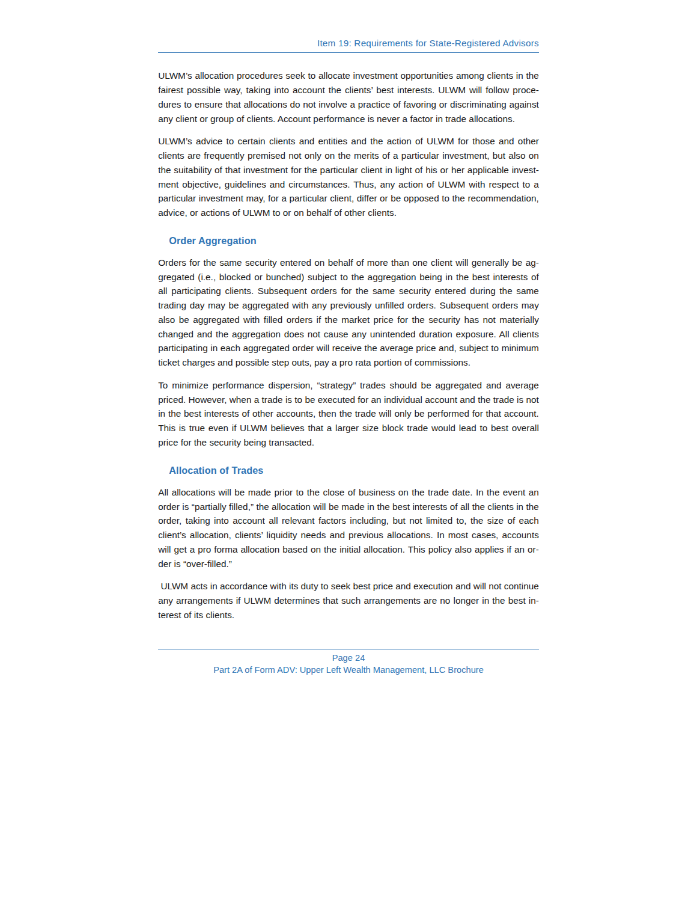Item 19: Requirements for State-Registered Advisors
ULWM’s allocation procedures seek to allocate investment opportunities among clients in the fairest possible way, taking into account the clients’ best interests. ULWM will follow procedures to ensure that allocations do not involve a practice of favoring or discriminating against any client or group of clients. Account performance is never a factor in trade allocations.
ULWM’s advice to certain clients and entities and the action of ULWM for those and other clients are frequently premised not only on the merits of a particular investment, but also on the suitability of that investment for the particular client in light of his or her applicable investment objective, guidelines and circumstances. Thus, any action of ULWM with respect to a particular investment may, for a particular client, differ or be opposed to the recommendation, advice, or actions of ULWM to or on behalf of other clients.
Order Aggregation
Orders for the same security entered on behalf of more than one client will generally be aggregated (i.e., blocked or bunched) subject to the aggregation being in the best interests of all participating clients. Subsequent orders for the same security entered during the same trading day may be aggregated with any previously unfilled orders. Subsequent orders may also be aggregated with filled orders if the market price for the security has not materially changed and the aggregation does not cause any unintended duration exposure. All clients participating in each aggregated order will receive the average price and, subject to minimum ticket charges and possible step outs, pay a pro rata portion of commissions.
To minimize performance dispersion, “strategy” trades should be aggregated and average priced. However, when a trade is to be executed for an individual account and the trade is not in the best interests of other accounts, then the trade will only be performed for that account. This is true even if ULWM believes that a larger size block trade would lead to best overall price for the security being transacted.
Allocation of Trades
All allocations will be made prior to the close of business on the trade date. In the event an order is “partially filled,” the allocation will be made in the best interests of all the clients in the order, taking into account all relevant factors including, but not limited to, the size of each client’s allocation, clients’ liquidity needs and previous allocations. In most cases, accounts will get a pro forma allocation based on the initial allocation. This policy also applies if an order is “over-filled.”
ULWM acts in accordance with its duty to seek best price and execution and will not continue any arrangements if ULWM determines that such arrangements are no longer in the best interest of its clients.
Page 24 Part 2A of Form ADV: Upper Left Wealth Management, LLC Brochure